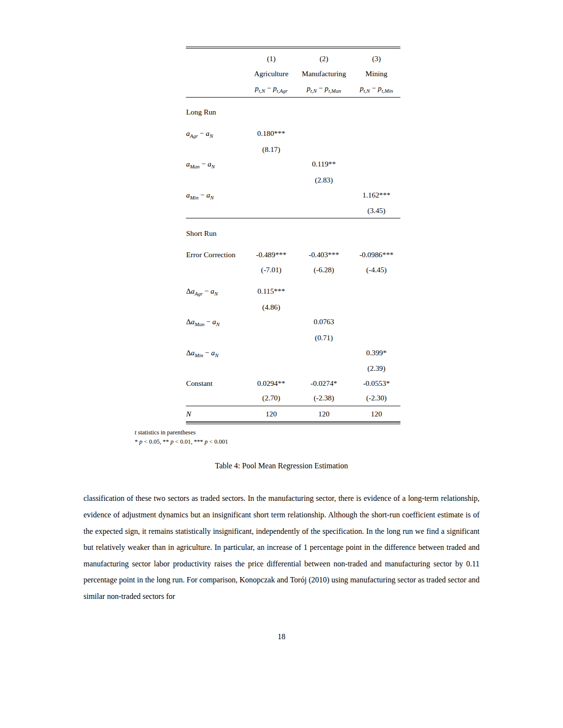| | (1) | (2) | (3) |
| | Agriculture | Manufacturing | Mining |
| | p t,N − p t,Agr | p t,N − p t,Man | p t,N − p t,Min |
| Long Run | | | |
| a Agr − a N | 0.180*** | | |
| | (8.17) | | |
| a Man − a N | | 0.119** | |
| | | (2.83) | |
| a Min − a N | | | 1.162*** |
| | | | (3.45) |
| Short Run | | | |
| Error Correction | -0.489*** | -0.403*** | -0.0986*** |
| | (-7.01) | (-6.28) | (-4.45) |
| Δ a Agr − a N | 0.115*** | | |
| | (4.86) | | |
| Δ a Man − a N | | 0.0763 | |
| | | (0.71) | |
| Δ a Min − a N | | | 0.399* |
| | | | (2.39) |
| Constant | 0.0294** | -0.0274* | -0.0553* |
| | (2.70) | (-2.38) | (-2.30) |
| N | 120 | 120 | 120 |
t statistics in parentheses
* p < 0.05, ** p < 0.01, *** p < 0.001
Table 4: Pool Mean Regression Estimation
classification of these two sectors as traded sectors. In the manufacturing sector, there is evidence of a long-term relationship, evidence of adjustment dynamics but an insignificant short term relationship. Although the short-run coefficient estimate is of the expected sign, it remains statistically insignificant, independently of the specification. In the long run we find a significant but relatively weaker than in agriculture. In particular, an increase of 1 percentage point in the difference between traded and manufacturing sector labor productivity raises the price differential between non-traded and manufacturing sector by 0.11 percentage point in the long run. For comparison, Konopczak and Torój (2010) using manufacturing sector as traded sector and similar non-traded sectors for
18